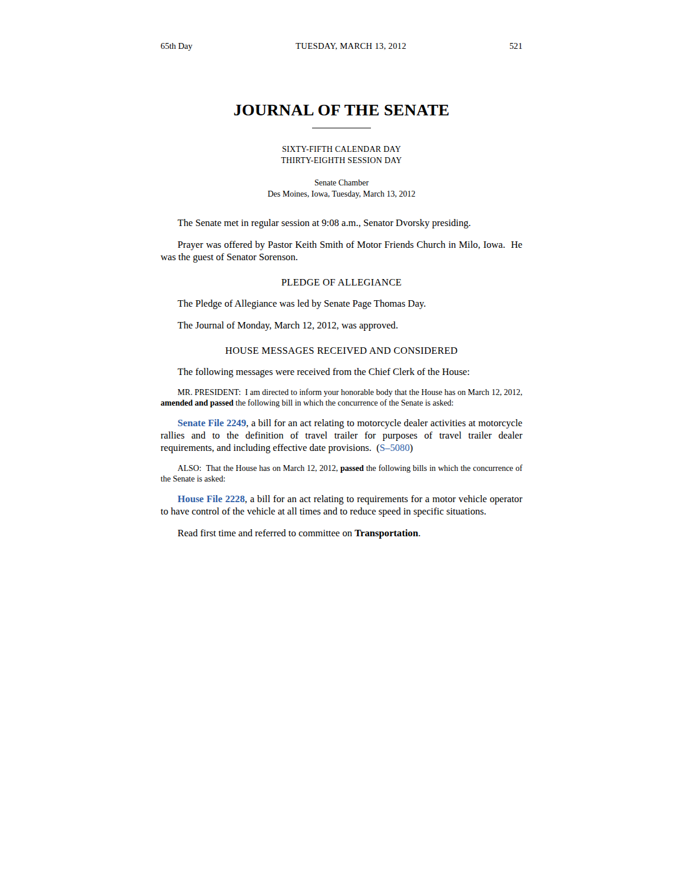65th Day
TUESDAY, MARCH 13, 2012
521
JOURNAL OF THE SENATE
SIXTY-FIFTH CALENDAR DAY
THIRTY-EIGHTH SESSION DAY
Senate Chamber
Des Moines, Iowa, Tuesday, March 13, 2012
The Senate met in regular session at 9:08 a.m., Senator Dvorsky presiding.
Prayer was offered by Pastor Keith Smith of Motor Friends Church in Milo, Iowa. He was the guest of Senator Sorenson.
PLEDGE OF ALLEGIANCE
The Pledge of Allegiance was led by Senate Page Thomas Day.
The Journal of Monday, March 12, 2012, was approved.
HOUSE MESSAGES RECEIVED AND CONSIDERED
The following messages were received from the Chief Clerk of the House:
MR. PRESIDENT: I am directed to inform your honorable body that the House has on March 12, 2012, amended and passed the following bill in which the concurrence of the Senate is asked:
Senate File 2249, a bill for an act relating to motorcycle dealer activities at motorcycle rallies and to the definition of travel trailer for purposes of travel trailer dealer requirements, and including effective date provisions. (S–5080)
ALSO: That the House has on March 12, 2012, passed the following bills in which the concurrence of the Senate is asked:
House File 2228, a bill for an act relating to requirements for a motor vehicle operator to have control of the vehicle at all times and to reduce speed in specific situations.
Read first time and referred to committee on Transportation.